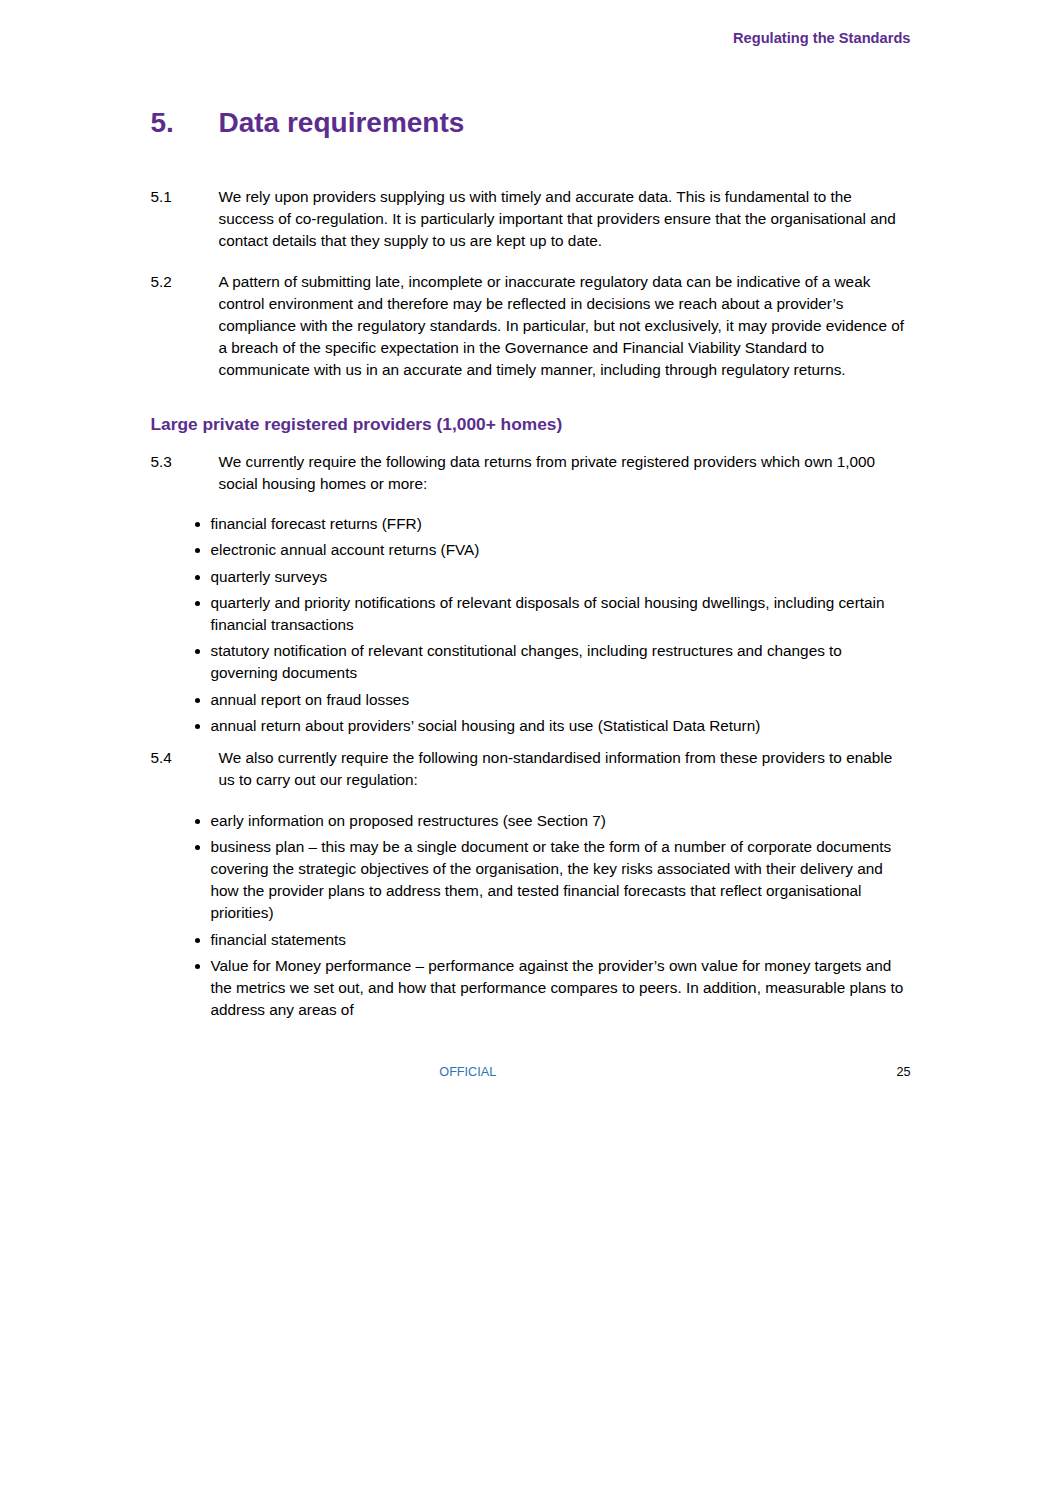Regulating the Standards
5. Data requirements
5.1
We rely upon providers supplying us with timely and accurate data. This is fundamental to the success of co-regulation. It is particularly important that providers ensure that the organisational and contact details that they supply to us are kept up to date.
5.2
A pattern of submitting late, incomplete or inaccurate regulatory data can be indicative of a weak control environment and therefore may be reflected in decisions we reach about a provider’s compliance with the regulatory standards. In particular, but not exclusively, it may provide evidence of a breach of the specific expectation in the Governance and Financial Viability Standard to communicate with us in an accurate and timely manner, including through regulatory returns.
Large private registered providers (1,000+ homes)
5.3
We currently require the following data returns from private registered providers which own 1,000 social housing homes or more:
financial forecast returns (FFR)
electronic annual account returns (FVA)
quarterly surveys
quarterly and priority notifications of relevant disposals of social housing dwellings, including certain financial transactions
statutory notification of relevant constitutional changes, including restructures and changes to governing documents
annual report on fraud losses
annual return about providers’ social housing and its use (Statistical Data Return)
5.4
We also currently require the following non-standardised information from these providers to enable us to carry out our regulation:
early information on proposed restructures (see Section 7)
business plan – this may be a single document or take the form of a number of corporate documents covering the strategic objectives of the organisation, the key risks associated with their delivery and how the provider plans to address them, and tested financial forecasts that reflect organisational priorities)
financial statements
Value for Money performance – performance against the provider’s own value for money targets and the metrics we set out, and how that performance compares to peers. In addition, measurable plans to address any areas of
OFFICIAL 25